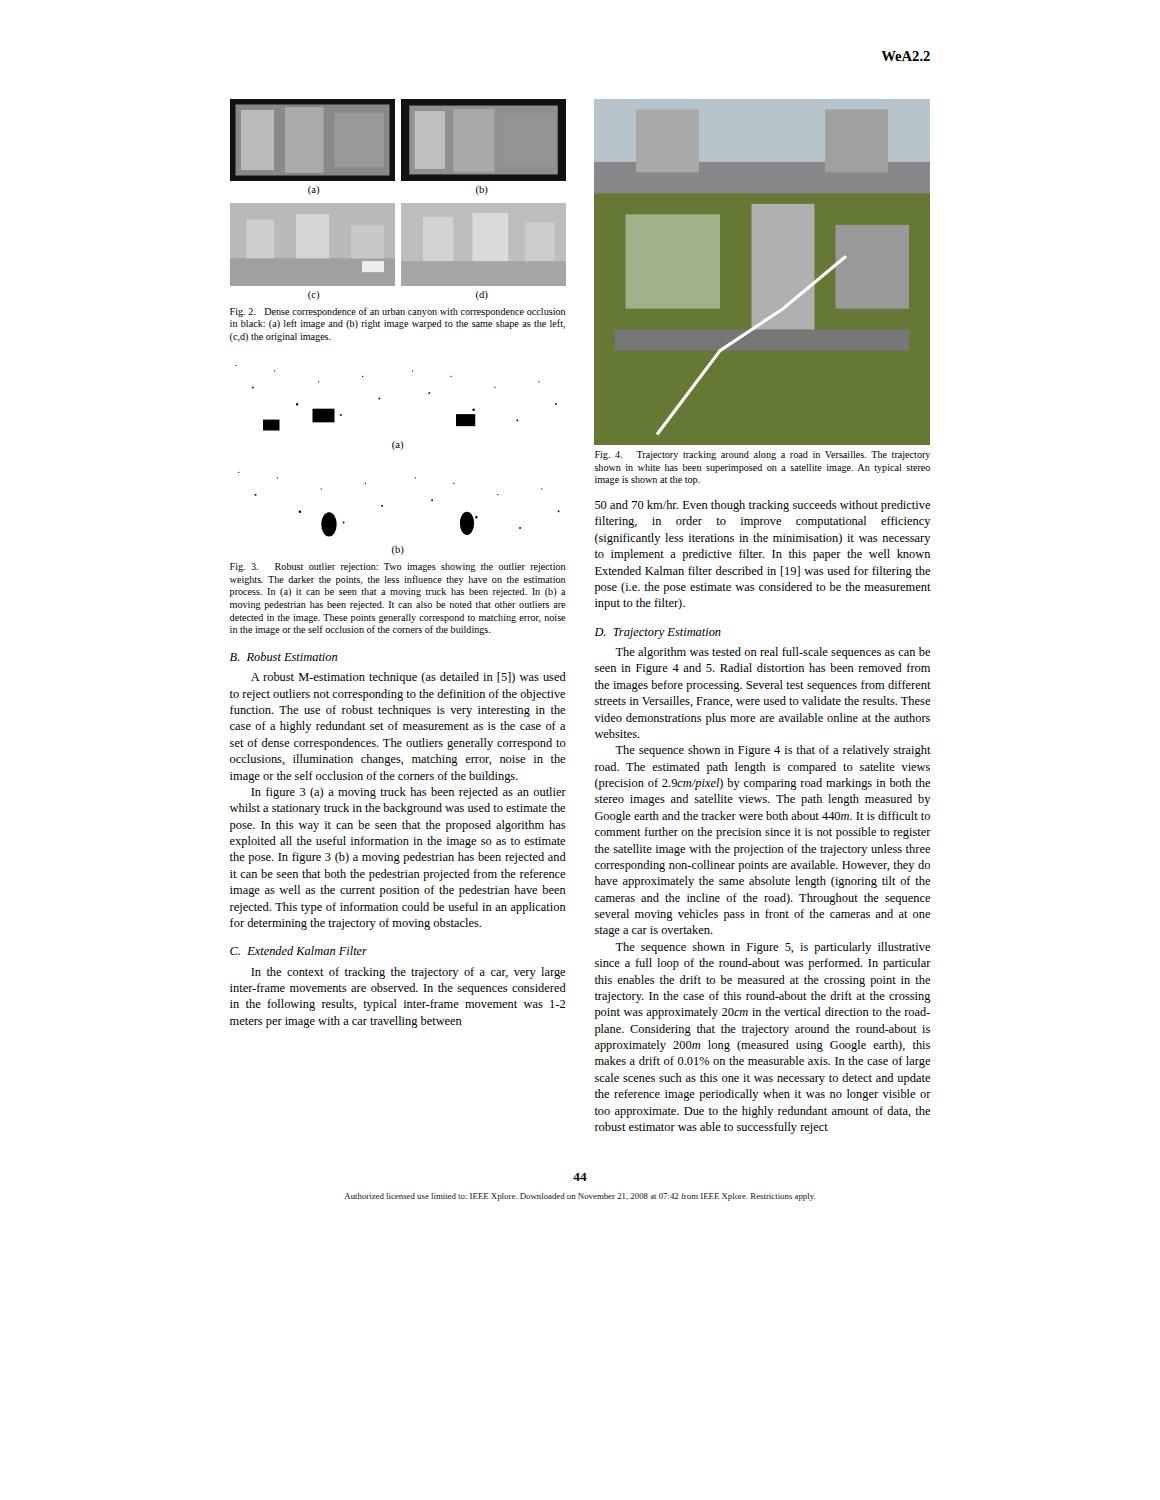WeA2.2
(a)(b)
(c)(d)
Fig. 2. Dense correspondence of an urban canyon with correspondence occlusion in black: (a) left image and (b) right image warped to the same shape as the left, (c,d) the original images.
(a)
(b)
Fig. 3. Robust outlier rejection: Two images showing the outlier rejection weights. The darker the points, the less influence they have on the estimation process. In (a) it can be seen that a moving truck has been rejected. In (b) a moving pedestrian has been rejected. It can also be noted that other outliers are detected in the image. These points generally correspond to matching error, noise in the image or the self occlusion of the corners of the buildings.
B. Robust Estimation
A robust M-estimation technique (as detailed in [5]) was used to reject outliers not corresponding to the definition of the objective function. The use of robust techniques is very interesting in the case of a highly redundant set of measurement as is the case of a set of dense correspondences. The outliers generally correspond to occlusions, illumination changes, matching error, noise in the image or the self occlusion of the corners of the buildings.
In figure 3 (a) a moving truck has been rejected as an outlier whilst a stationary truck in the background was used to estimate the pose. In this way it can be seen that the proposed algorithm has exploited all the useful information in the image so as to estimate the pose. In figure 3 (b) a moving pedestrian has been rejected and it can be seen that both the pedestrian projected from the reference image as well as the current position of the pedestrian have been rejected. This type of information could be useful in an application for determining the trajectory of moving obstacles.
C. Extended Kalman Filter
In the context of tracking the trajectory of a car, very large inter-frame movements are observed. In the sequences considered in the following results, typical inter-frame movement was 1-2 meters per image with a car travelling between
Fig. 4. Trajectory tracking around along a road in Versailles. The trajectory shown in white has been superimposed on a satellite image. An typical stereo image is shown at the top.
50 and 70 km/hr. Even though tracking succeeds without predictive filtering, in order to improve computational efficiency (significantly less iterations in the minimisation) it was necessary to implement a predictive filter. In this paper the well known Extended Kalman filter described in [19] was used for filtering the pose (i.e. the pose estimate was considered to be the measurement input to the filter).
D. Trajectory Estimation
The algorithm was tested on real full-scale sequences as can be seen in Figure 4 and 5. Radial distortion has been removed from the images before processing. Several test sequences from different streets in Versailles, France, were used to validate the results. These video demonstrations plus more are available online at the authors websites.
The sequence shown in Figure 4 is that of a relatively straight road. The estimated path length is compared to satelite views (precision of 2.9cm/pixel) by comparing road markings in both the stereo images and satellite views. The path length measured by Google earth and the tracker were both about 440m. It is difficult to comment further on the precision since it is not possible to register the satellite image with the projection of the trajectory unless three corresponding non-collinear points are available. However, they do have approximately the same absolute length (ignoring tilt of the cameras and the incline of the road). Throughout the sequence several moving vehicles pass in front of the cameras and at one stage a car is overtaken.
The sequence shown in Figure 5, is particularly illustrative since a full loop of the round-about was performed. In particular this enables the drift to be measured at the crossing point in the trajectory. In the case of this round-about the drift at the crossing point was approximately 20cm in the vertical direction to the road-plane. Considering that the trajectory around the round-about is approximately 200m long (measured using Google earth), this makes a drift of 0.01% on the measurable axis. In the case of large scale scenes such as this one it was necessary to detect and update the reference image periodically when it was no longer visible or too approximate. Due to the highly redundant amount of data, the robust estimator was able to successfully reject
44
Authorized licensed use limited to: IEEE Xplore. Downloaded on November 21, 2008 at 07:42 from IEEE Xplore. Restrictions apply.